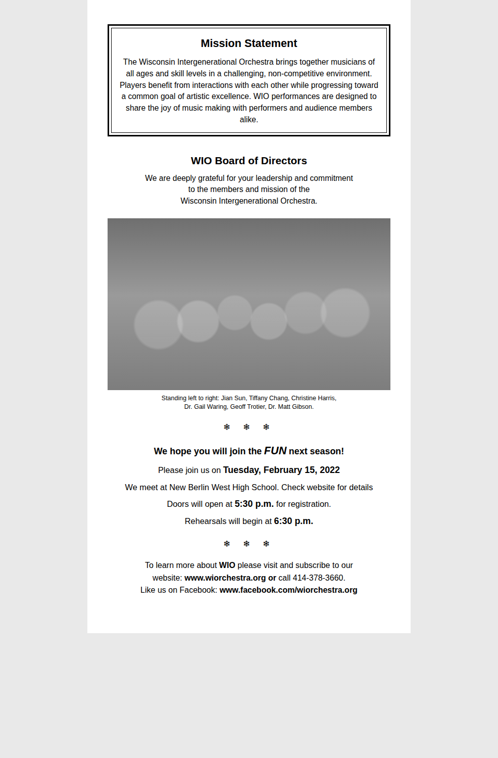Mission Statement
The Wisconsin Intergenerational Orchestra brings together musicians of all ages and skill levels in a challenging, non-competitive environment. Players benefit from interactions with each other while progressing toward a common goal of artistic excellence. WIO performances are designed to share the joy of music making with performers and audience members alike.
WIO Board of Directors
We are deeply grateful for your leadership and commitment
to the members and mission of the
Wisconsin Intergenerational Orchestra.
Standing left to right: Jian Sun, Tiffany Chang, Christine Harris,
Dr. Gail Waring, Geoff Trotier, Dr. Matt Gibson.
❄ ❄ ❄
We hope you will join the FUN next season!
Please join us on Tuesday, February 15, 2022
We meet at New Berlin West High School. Check website for details
Doors will open at 5:30 p.m. for registration.
Rehearsals will begin at 6:30 p.m.
❄ ❄ ❄
To learn more about WIO please visit and subscribe to our
website: www.wiorchestra.org or call 414-378-3660.
Like us on Facebook: www.facebook.com/wiorchestra.org